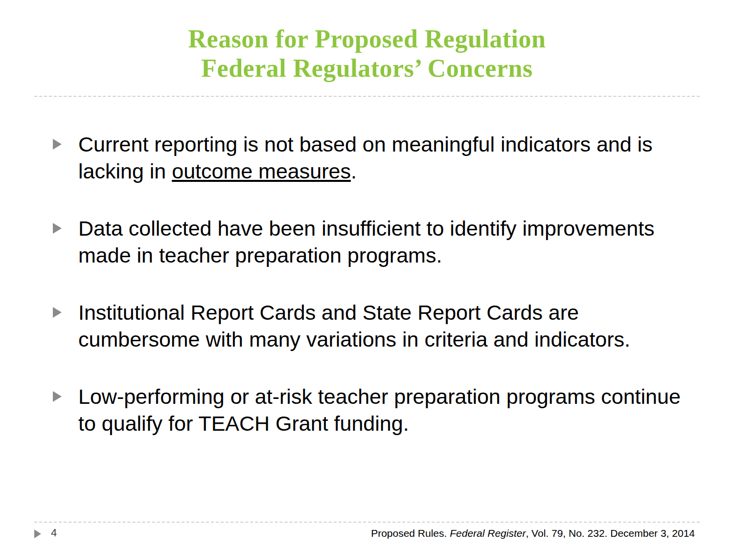Reason for Proposed Regulation
Federal Regulators’ Concerns
Current reporting is not based on meaningful indicators and is lacking in outcome measures.
Data collected have been insufficient to identify improvements made in teacher preparation programs.
Institutional Report Cards and State Report Cards are cumbersome with many variations in criteria and indicators.
Low-performing or at-risk teacher preparation programs continue to qualify for TEACH Grant funding.
4
Proposed Rules. Federal Register, Vol. 79, No. 232. December 3, 2014